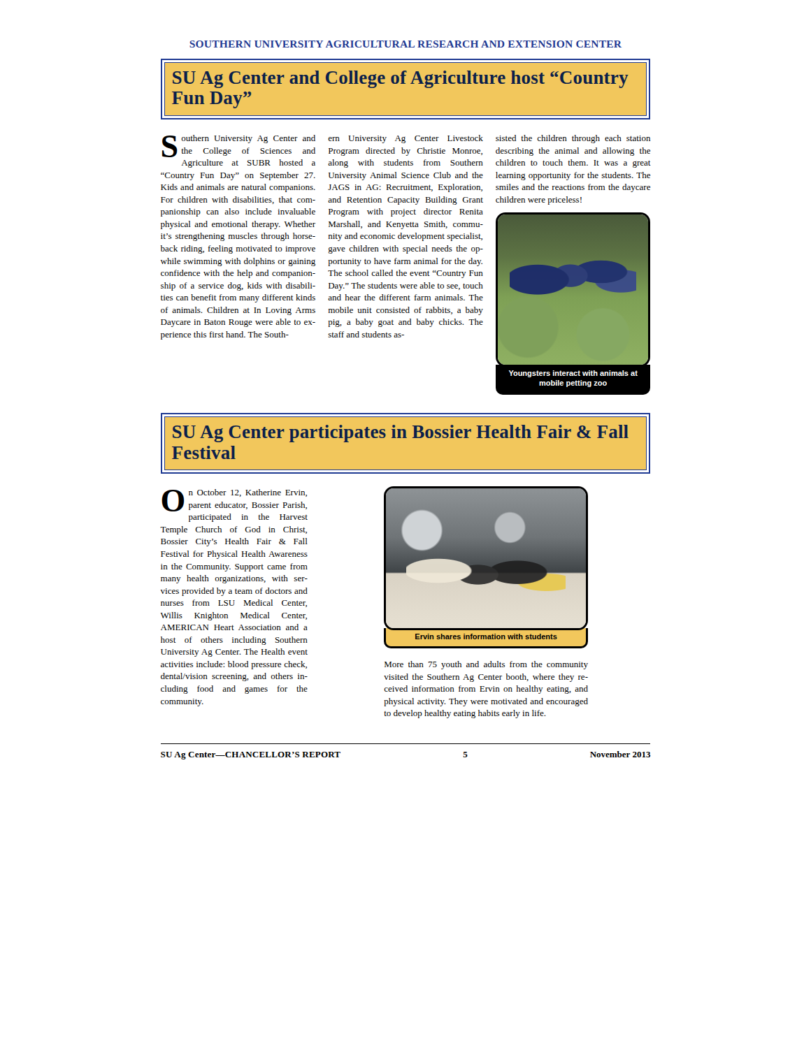SOUTHERN UNIVERSITY AGRICULTURAL RESEARCH AND EXTENSION CENTER
SU Ag Center and College of Agriculture host “Country Fun Day”
Southern University Ag Center and the College of Sciences and Agriculture at SUBR hosted a “Country Fun Day” on September 27. Kids and animals are natural companions. For children with disabilities, that companionship can also include invaluable physical and emotional therapy. Whether it’s strengthening muscles through horseback riding, feeling motivated to improve while swimming with dolphins or gaining confidence with the help and companionship of a service dog, kids with disabilities can benefit from many different kinds of animals. Children at In Loving Arms Daycare in Baton Rouge were able to experience this first hand. The South-
ern University Ag Center Livestock Program directed by Christie Monroe, along with students from Southern University Animal Science Club and the JAGS in AG: Recruitment, Exploration, and Retention Capacity Building Grant Program with project director Renita Marshall, and Kenyetta Smith, community and economic development specialist, gave children with special needs the opportunity to have farm animal for the day. The school called the event “Country Fun Day.” The students were able to see, touch and hear the different farm animals. The mobile unit consisted of rabbits, a baby pig, a baby goat and baby chicks. The staff and students as-
sisted the children through each station describing the animal and allowing the children to touch them. It was a great learning opportunity for the students. The smiles and the reactions from the daycare children were priceless!
Youngsters interact with animals at mobile petting zoo
SU Ag Center participates in Bossier Health Fair & Fall Festival
On October 12, Katherine Ervin, parent educator, Bossier Parish, participated in the Harvest Temple Church of God in Christ, Bossier City’s Health Fair & Fall Festival for Physical Health Awareness in the Community. Support came from many health organizations, with services provided by a team of doctors and nurses from LSU Medical Center, Willis Knighton Medical Center, AMERICAN Heart Association and a host of others including Southern University Ag Center. The Health event activities include: blood pressure check, dental/vision screening, and others including food and games for the community.
Ervin shares information with students
More than 75 youth and adults from the community visited the Southern Ag Center booth, where they received information from Ervin on healthy eating, and physical activity. They were motivated and encouraged to develop healthy eating habits early in life.
SU Ag Center—CHANCELLOR’S REPORT
5
November 2013